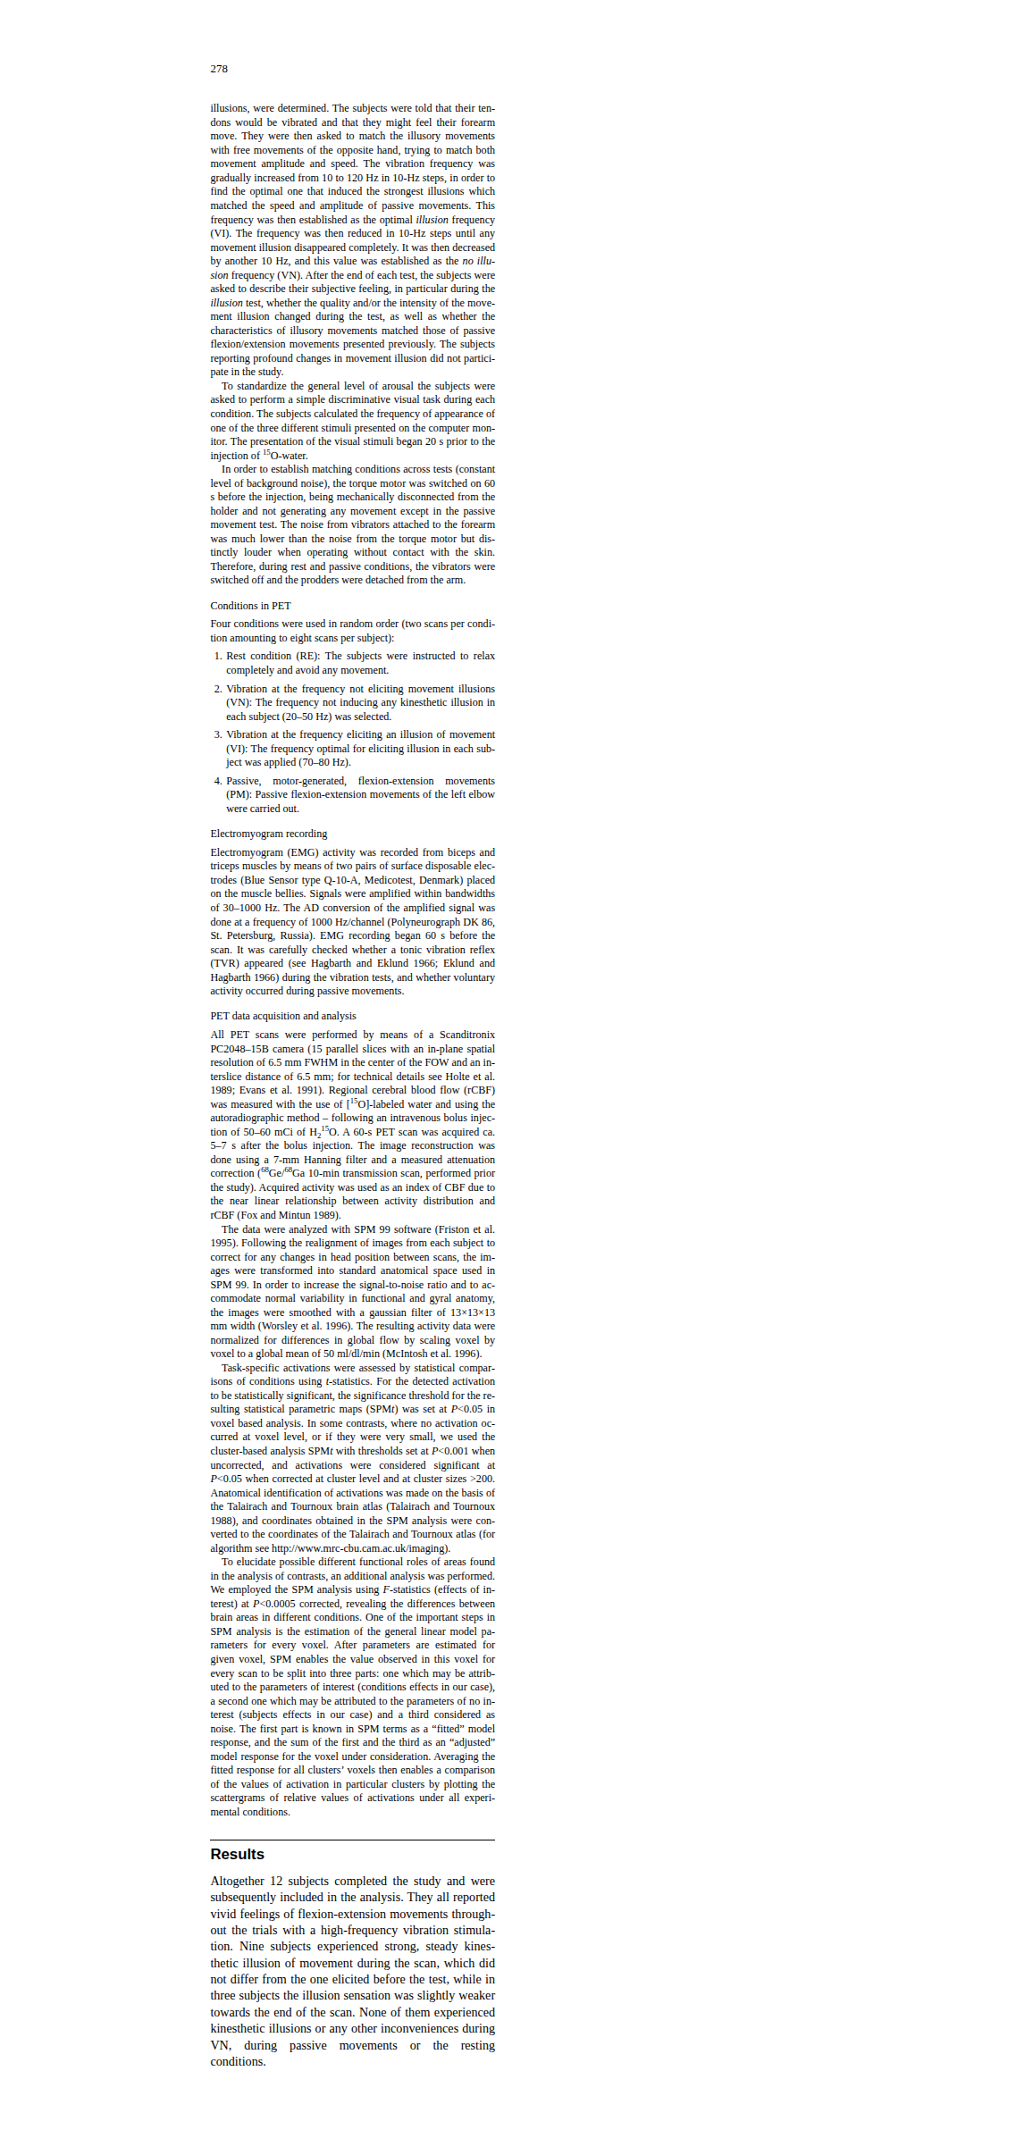278
illusions, were determined. The subjects were told that their tendons would be vibrated and that they might feel their forearm move. They were then asked to match the illusory movements with free movements of the opposite hand, trying to match both movement amplitude and speed. The vibration frequency was gradually increased from 10 to 120 Hz in 10-Hz steps, in order to find the optimal one that induced the strongest illusions which matched the speed and amplitude of passive movements. This frequency was then established as the optimal illusion frequency (VI). The frequency was then reduced in 10-Hz steps until any movement illusion disappeared completely. It was then decreased by another 10 Hz, and this value was established as the no illusion frequency (VN). After the end of each test, the subjects were asked to describe their subjective feeling, in particular during the illusion test, whether the quality and/or the intensity of the movement illusion changed during the test, as well as whether the characteristics of illusory movements matched those of passive flexion/extension movements presented previously. The subjects reporting profound changes in movement illusion did not participate in the study.
To standardize the general level of arousal the subjects were asked to perform a simple discriminative visual task during each condition. The subjects calculated the frequency of appearance of one of the three different stimuli presented on the computer monitor. The presentation of the visual stimuli began 20 s prior to the injection of 15O-water.
In order to establish matching conditions across tests (constant level of background noise), the torque motor was switched on 60 s before the injection, being mechanically disconnected from the holder and not generating any movement except in the passive movement test. The noise from vibrators attached to the forearm was much lower than the noise from the torque motor but distinctly louder when operating without contact with the skin. Therefore, during rest and passive conditions, the vibrators were switched off and the prodders were detached from the arm.
Conditions in PET
Four conditions were used in random order (two scans per condition amounting to eight scans per subject):
Rest condition (RE): The subjects were instructed to relax completely and avoid any movement.
Vibration at the frequency not eliciting movement illusions (VN): The frequency not inducing any kinesthetic illusion in each subject (20–50 Hz) was selected.
Vibration at the frequency eliciting an illusion of movement (VI): The frequency optimal for eliciting illusion in each subject was applied (70–80 Hz).
Passive, motor-generated, flexion-extension movements (PM): Passive flexion-extension movements of the left elbow were carried out.
Electromyogram recording
Electromyogram (EMG) activity was recorded from biceps and triceps muscles by means of two pairs of surface disposable electrodes (Blue Sensor type Q-10-A, Medicotest, Denmark) placed on the muscle bellies. Signals were amplified within bandwidths of 30–1000 Hz. The AD conversion of the amplified signal was done at a frequency of 1000 Hz/channel (Polyneurograph DK 86, St. Petersburg, Russia). EMG recording began 60 s before the scan. It was carefully checked whether a tonic vibration reflex (TVR) appeared (see Hagbarth and Eklund 1966; Eklund and Hagbarth 1966) during the vibration tests, and whether voluntary activity occurred during passive movements.
PET data acquisition and analysis
All PET scans were performed by means of a Scanditronix PC2048–15B camera (15 parallel slices with an in-plane spatial resolution of 6.5 mm FWHM in the center of the FOW and an interslice distance of 6.5 mm; for technical details see Holte et al. 1989; Evans et al. 1991). Regional cerebral blood flow (rCBF) was measured with the use of [15O]-labeled water and using the autoradiographic method – following an intravenous bolus injection of 50–60 mCi of H215O. A 60-s PET scan was acquired ca. 5–7 s after the bolus injection. The image reconstruction was done using a 7-mm Hanning filter and a measured attenuation correction (68Ge/68Ga 10-min transmission scan, performed prior the study). Acquired activity was used as an index of CBF due to the near linear relationship between activity distribution and rCBF (Fox and Mintun 1989).
The data were analyzed with SPM 99 software (Friston et al. 1995). Following the realignment of images from each subject to correct for any changes in head position between scans, the images were transformed into standard anatomical space used in SPM 99. In order to increase the signal-to-noise ratio and to accommodate normal variability in functional and gyral anatomy, the images were smoothed with a gaussian filter of 13×13×13 mm width (Worsley et al. 1996). The resulting activity data were normalized for differences in global flow by scaling voxel by voxel to a global mean of 50 ml/dl/min (McIntosh et al. 1996).
Task-specific activations were assessed by statistical comparisons of conditions using t-statistics. For the detected activation to be statistically significant, the significance threshold for the resulting statistical parametric maps (SPMt) was set at P<0.05 in voxel based analysis. In some contrasts, where no activation occurred at voxel level, or if they were very small, we used the cluster-based analysis SPMt with thresholds set at P<0.001 when uncorrected, and activations were considered significant at P<0.05 when corrected at cluster level and at cluster sizes >200. Anatomical identification of activations was made on the basis of the Talairach and Tournoux brain atlas (Talairach and Tournoux 1988), and coordinates obtained in the SPM analysis were converted to the coordinates of the Talairach and Tournoux atlas (for algorithm see http://www.mrc-cbu.cam.ac.uk/imaging).
To elucidate possible different functional roles of areas found in the analysis of contrasts, an additional analysis was performed. We employed the SPM analysis using F-statistics (effects of interest) at P<0.0005 corrected, revealing the differences between brain areas in different conditions. One of the important steps in SPM analysis is the estimation of the general linear model parameters for every voxel. After parameters are estimated for given voxel, SPM enables the value observed in this voxel for every scan to be split into three parts: one which may be attributed to the parameters of interest (conditions effects in our case), a second one which may be attributed to the parameters of no interest (subjects effects in our case) and a third considered as noise. The first part is known in SPM terms as a “fitted” model response, and the sum of the first and the third as an “adjusted” model response for the voxel under consideration. Averaging the fitted response for all clusters’ voxels then enables a comparison of the values of activation in particular clusters by plotting the scattergrams of relative values of activations under all experimental conditions.
Results
Altogether 12 subjects completed the study and were subsequently included in the analysis. They all reported vivid feelings of flexion-extension movements throughout the trials with a high-frequency vibration stimulation. Nine subjects experienced strong, steady kinesthetic illusion of movement during the scan, which did not differ from the one elicited before the test, while in three subjects the illusion sensation was slightly weaker towards the end of the scan. None of them experienced kinesthetic illusions or any other inconveniences during VN, during passive movements or the resting conditions.